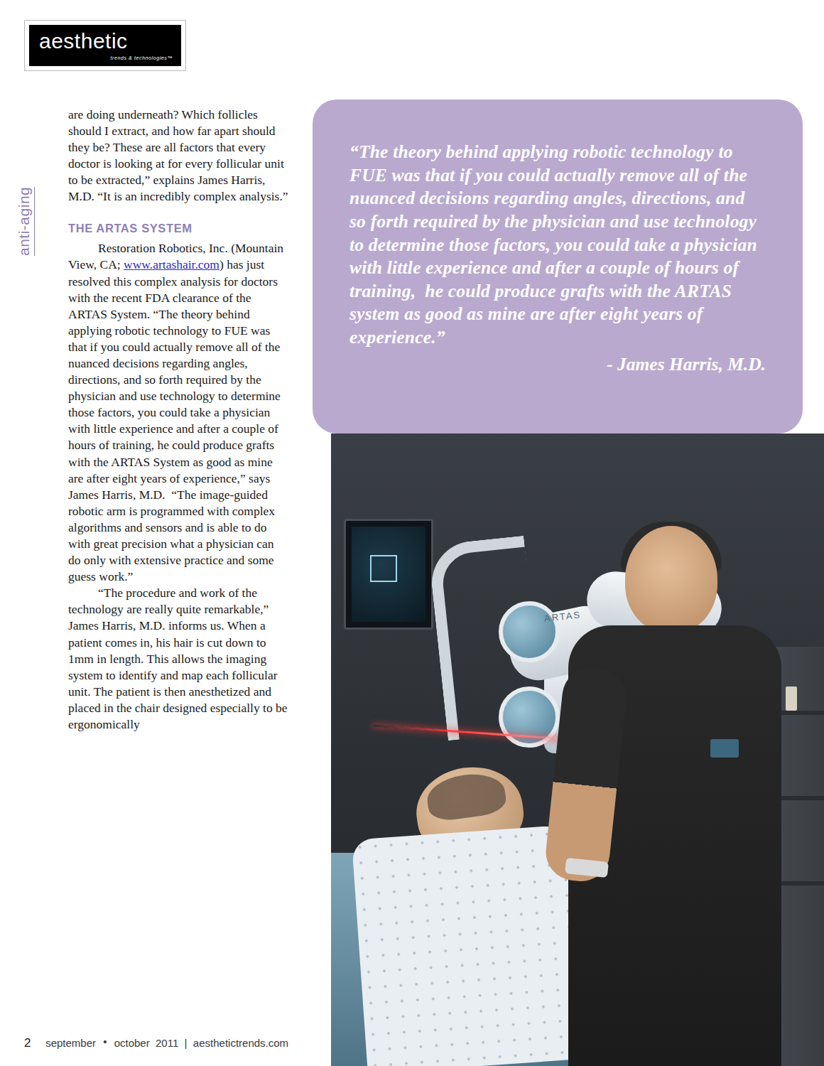aesthetic
trends & technologies™
anti-aging
are doing underneath? Which follicles should I extract, and how far apart should they be? These are all factors that every doctor is looking at for every follicular unit to be extracted,” explains James Harris, M.D. “It is an incredibly complex analysis.”
The ARTAS System
Restoration Robotics, Inc. (Mountain View, CA; www.artashair.com) has just resolved this complex analysis for doctors with the recent FDA clearance of the ARTAS System. “The theory behind applying robotic technology to FUE was that if you could actually remove all of the nuanced decisions regarding angles, directions, and so forth required by the physician and use technology to determine those factors, you could take a physician with little experience and after a couple of hours of training, he could produce grafts with the ARTAS System as good as mine are after eight years of experience,” says James Harris, M.D. “The image-guided robotic arm is programmed with complex algorithms and sensors and is able to do with great precision what a physician can do only with extensive practice and some guess work.”
“The procedure and work of the technology are really quite remarkable,” James Harris, M.D. informs us. When a patient comes in, his hair is cut down to 1mm in length. This allows the imaging system to identify and map each follicular unit. The patient is then anesthetized and placed in the chair designed especially to be ergonomically
“The theory behind applying robotic technology to FUE was that if you could actually remove all of the nuanced decisions regarding angles, directions, and so forth required by the physician and use technology to determine those factors, you could take a physician with little experience and after a couple of hours of training, he could produce grafts with the ARTAS system as good as mine are after eight years of experience.”
- James Harris, M.D.
ARTAS
2 september • october 2011 | aesthetictrends.com